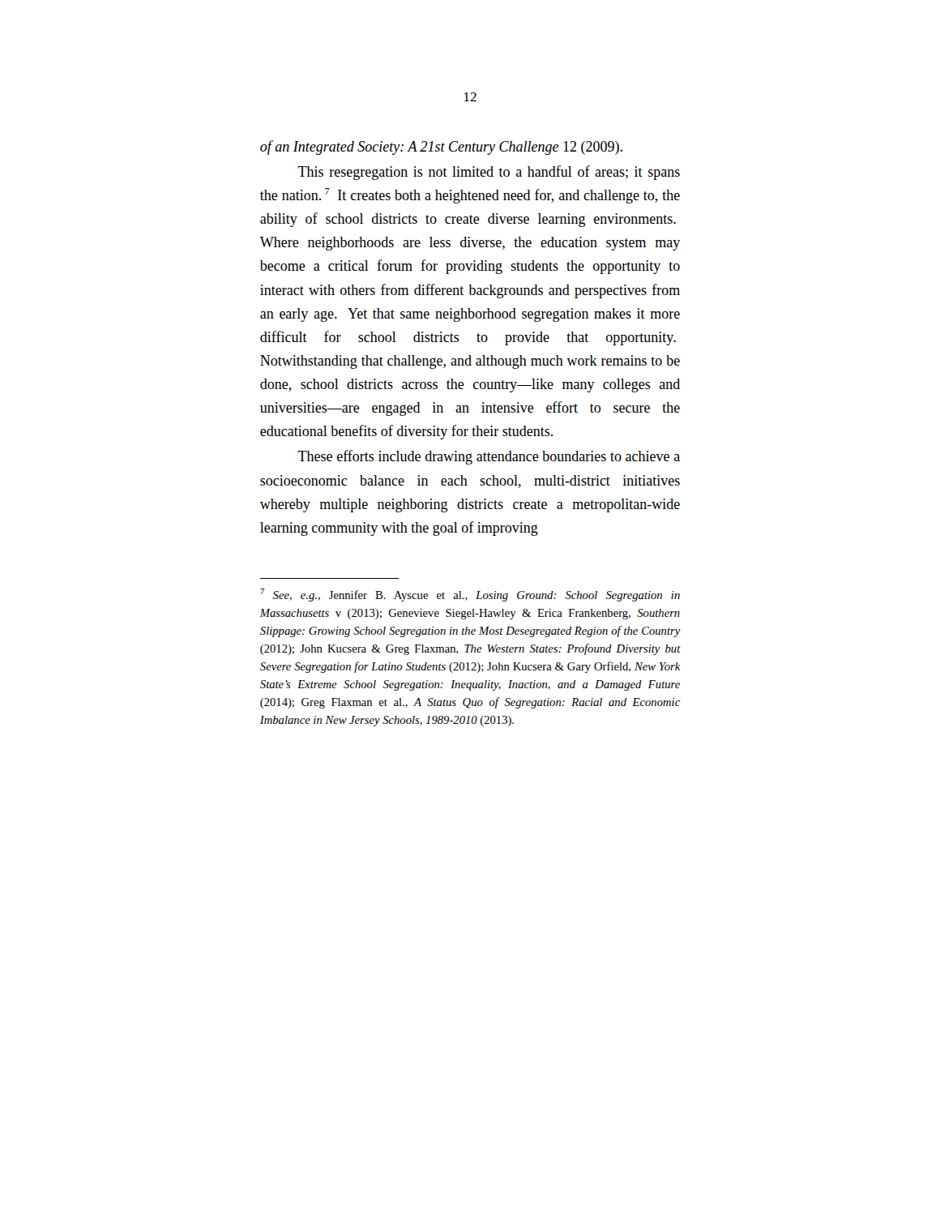12
of an Integrated Society: A 21st Century Challenge 12 (2009).
This resegregation is not limited to a handful of areas; it spans the nation. 7 It creates both a heightened need for, and challenge to, the ability of school districts to create diverse learning environments. Where neighborhoods are less diverse, the education system may become a critical forum for providing students the opportunity to interact with others from different backgrounds and perspectives from an early age. Yet that same neighborhood segregation makes it more difficult for school districts to provide that opportunity. Notwithstanding that challenge, and although much work remains to be done, school districts across the country—like many colleges and universities—are engaged in an intensive effort to secure the educational benefits of diversity for their students.
These efforts include drawing attendance boundaries to achieve a socioeconomic balance in each school, multi-district initiatives whereby multiple neighboring districts create a metropolitan-wide learning community with the goal of improving
7 See, e.g., Jennifer B. Ayscue et al., Losing Ground: School Segregation in Massachusetts v (2013); Genevieve Siegel-Hawley & Erica Frankenberg, Southern Slippage: Growing School Segregation in the Most Desegregated Region of the Country (2012); John Kucsera & Greg Flaxman, The Western States: Profound Diversity but Severe Segregation for Latino Students (2012); John Kucsera & Gary Orfield, New York State’s Extreme School Segregation: Inequality, Inaction, and a Damaged Future (2014); Greg Flaxman et al., A Status Quo of Segregation: Racial and Economic Imbalance in New Jersey Schools, 1989-2010 (2013).